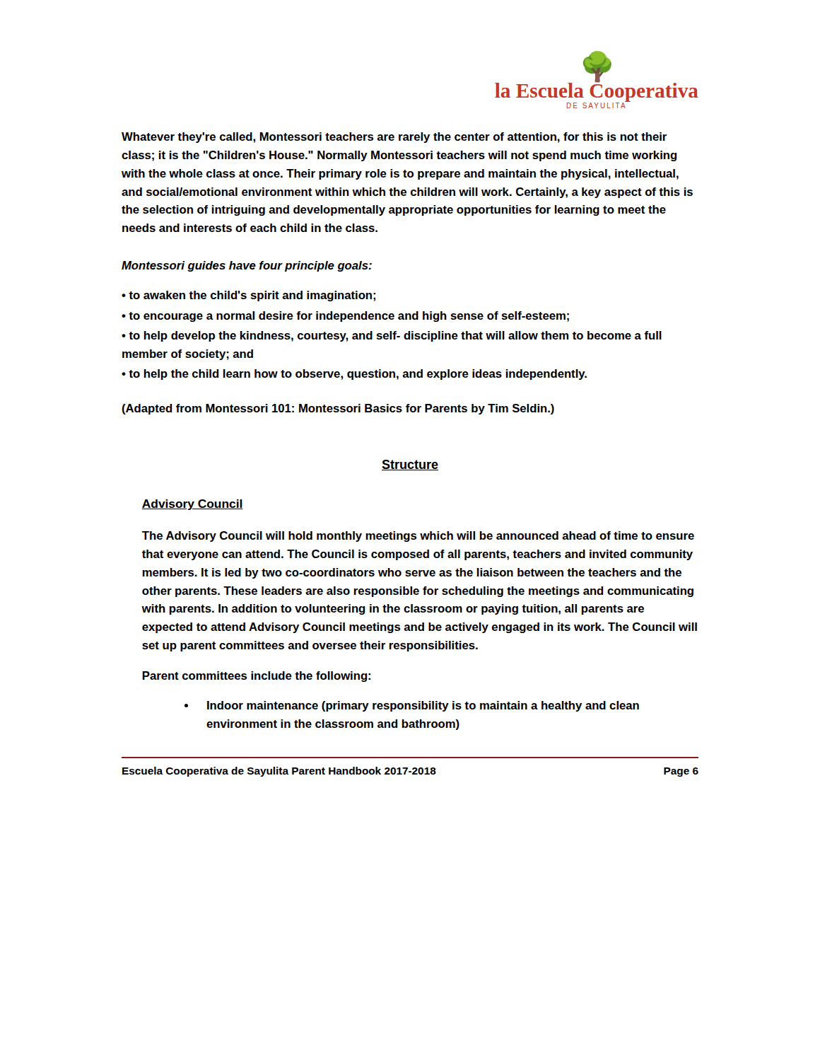🌳
la Escuela Cooperativa DE SAYULITA
Whatever they're called, Montessori teachers are rarely the center of attention, for this is not their class; it is the "Children's House." Normally Montessori teachers will not spend much time working with the whole class at once. Their primary role is to prepare and maintain the physical, intellectual, and social/emotional environment within which the children will work. Certainly, a key aspect of this is the selection of intriguing and developmentally appropriate opportunities for learning to meet the needs and interests of each child in the class.
Montessori guides have four principle goals:
• to awaken the child's spirit and imagination;
• to encourage a normal desire for independence and high sense of self-esteem;
• to help develop the kindness, courtesy, and self- discipline that will allow them to become a full member of society; and
• to help the child learn how to observe, question, and explore ideas independently.
(Adapted from Montessori 101: Montessori Basics for Parents by Tim Seldin.)
Structure
Advisory Council
The Advisory Council will hold monthly meetings which will be announced ahead of time to ensure that everyone can attend. The Council is composed of all parents, teachers and invited community members. It is led by two co-coordinators who serve as the liaison between the teachers and the other parents. These leaders are also responsible for scheduling the meetings and communicating with parents. In addition to volunteering in the classroom or paying tuition, all parents are expected to attend Advisory Council meetings and be actively engaged in its work. The Council will set up parent committees and oversee their responsibilities.
Parent committees include the following:
Indoor maintenance (primary responsibility is to maintain a healthy and clean environment in the classroom and bathroom)
Escuela Cooperativa de Sayulita Parent Handbook 2017-2018 Page 6